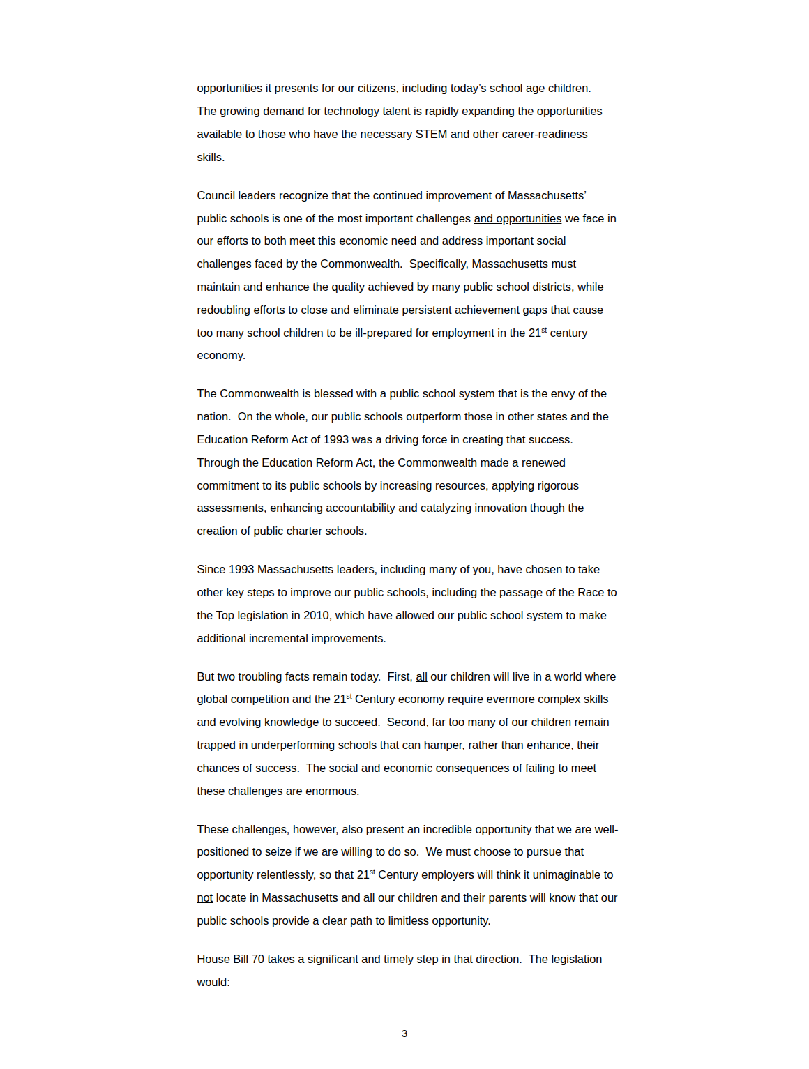opportunities it presents for our citizens, including today’s school age children. The growing demand for technology talent is rapidly expanding the opportunities available to those who have the necessary STEM and other career-readiness skills.
Council leaders recognize that the continued improvement of Massachusetts’ public schools is one of the most important challenges and opportunities we face in our efforts to both meet this economic need and address important social challenges faced by the Commonwealth. Specifically, Massachusetts must maintain and enhance the quality achieved by many public school districts, while redoubling efforts to close and eliminate persistent achievement gaps that cause too many school children to be ill-prepared for employment in the 21st century economy.
The Commonwealth is blessed with a public school system that is the envy of the nation. On the whole, our public schools outperform those in other states and the Education Reform Act of 1993 was a driving force in creating that success. Through the Education Reform Act, the Commonwealth made a renewed commitment to its public schools by increasing resources, applying rigorous assessments, enhancing accountability and catalyzing innovation though the creation of public charter schools.
Since 1993 Massachusetts leaders, including many of you, have chosen to take other key steps to improve our public schools, including the passage of the Race to the Top legislation in 2010, which have allowed our public school system to make additional incremental improvements.
But two troubling facts remain today. First, all our children will live in a world where global competition and the 21st Century economy require evermore complex skills and evolving knowledge to succeed. Second, far too many of our children remain trapped in underperforming schools that can hamper, rather than enhance, their chances of success. The social and economic consequences of failing to meet these challenges are enormous.
These challenges, however, also present an incredible opportunity that we are well-positioned to seize if we are willing to do so. We must choose to pursue that opportunity relentlessly, so that 21st Century employers will think it unimaginable to not locate in Massachusetts and all our children and their parents will know that our public schools provide a clear path to limitless opportunity.
House Bill 70 takes a significant and timely step in that direction. The legislation would:
3